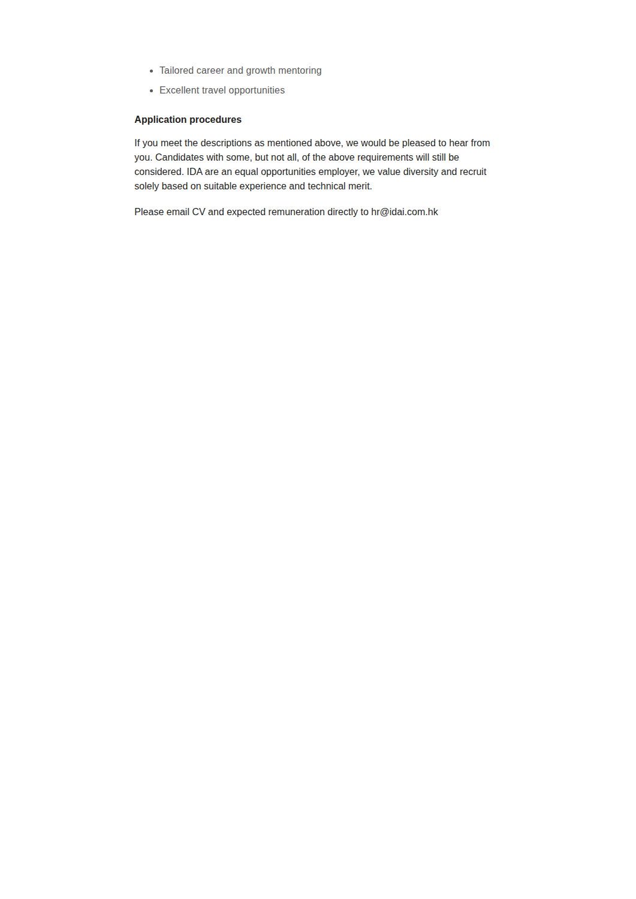Tailored career and growth mentoring
Excellent travel opportunities
Application procedures
If you meet the descriptions as mentioned above, we would be pleased to hear from you. Candidates with some, but not all, of the above requirements will still be considered. IDA are an equal opportunities employer, we value diversity and recruit solely based on suitable experience and technical merit.
Please email CV and expected remuneration directly to hr@idai.com.hk